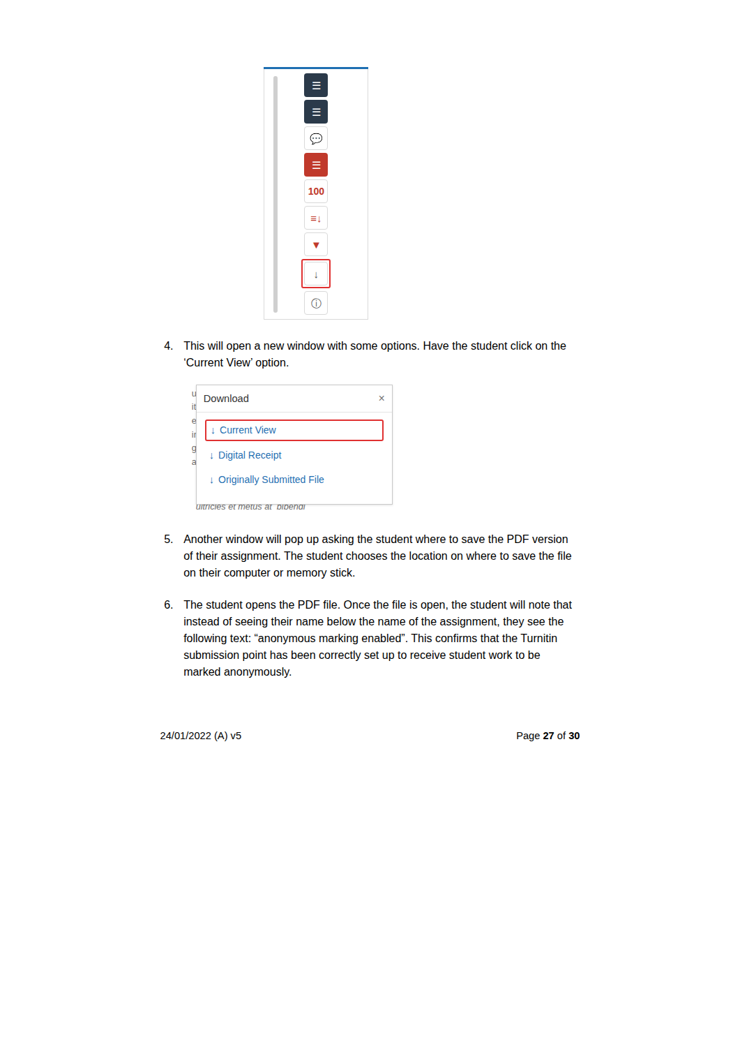☰
☰
💬
☰
100
≡↓
▼
↓
ⓘ
This will open a new window with some options. Have the student click on the ‘Current View’ option.
u
it
e
in
g
a )
t,
r
i
e
n
Download ×
↓Current View
↓Digital Receipt
↓Originally Submitted File
ultricies et metus at bibendi
Another window will pop up asking the student where to save the PDF version of their assignment. The student chooses the location on where to save the file on their computer or memory stick.
The student opens the PDF file. Once the file is open, the student will note that instead of seeing their name below the name of the assignment, they see the following text: “anonymous marking enabled”. This confirms that the Turnitin submission point has been correctly set up to receive student work to be marked anonymously.
24/01/2022 (A) v5
Page 27 of 30